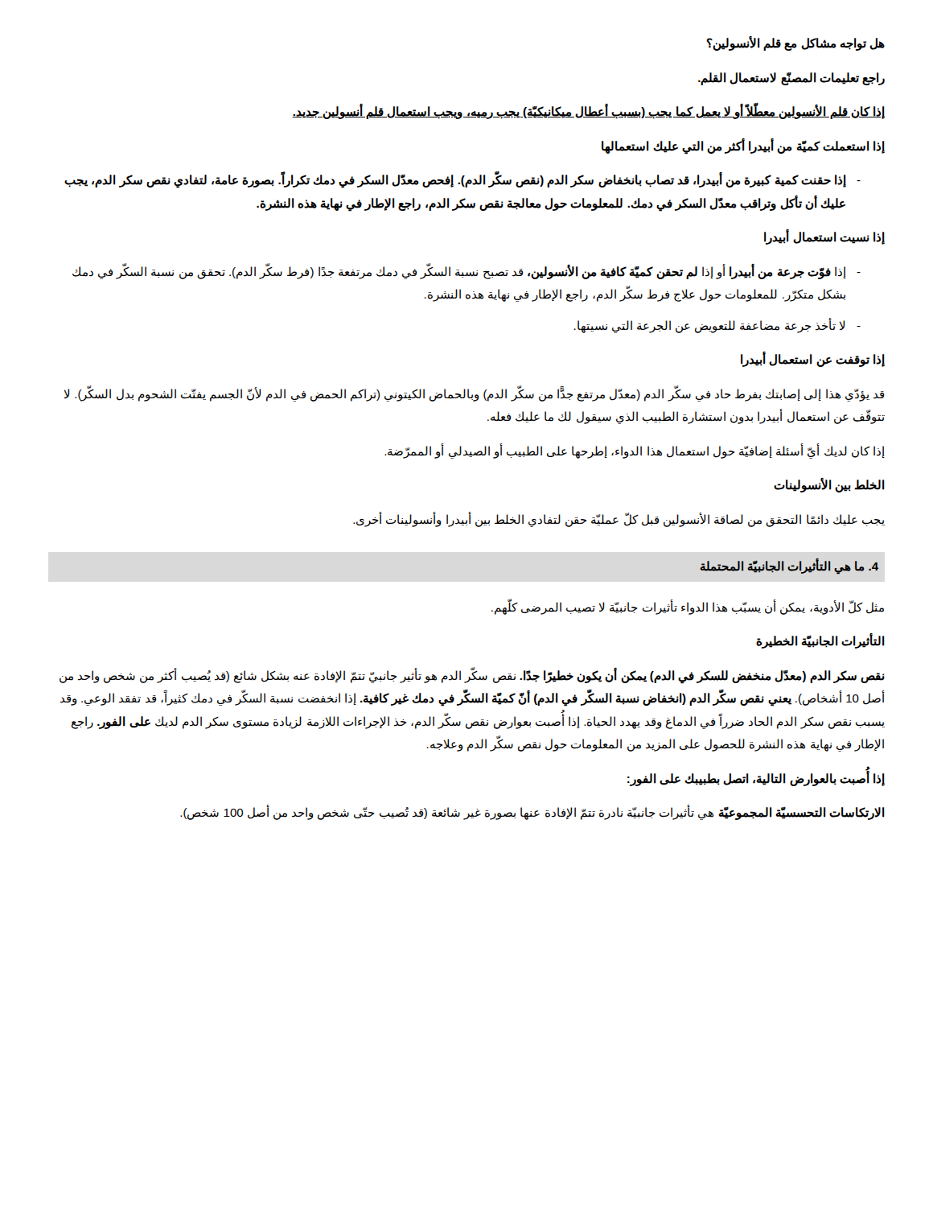هل تواجه مشاكل مع قلم الأنسولين؟
راجع تعليمات المصنّع لاستعمال القلم.
إذا كان قلم الأنسولين معطّلاً أو لا يعمل كما يجب (بسبب أعطال ميكانيكيّة) يجب رميه، ويجب استعمال قلم أنسولين جديد.
إذا استعملت كميّة من أبيدرا أكثر من التي عليك استعمالها
إذا حقنت كمية كبيرة من أبيدرا، قد تصاب بانخفاض سكر الدم (نقص سكّر الدم). إفحص معدّل السكر في دمك تكراراً. بصورة عامة، لتفادي نقص سكر الدم، يجب عليك أن تأكل وتراقب معدّل السكر في دمك. للمعلومات حول معالجة نقص سكر الدم، راجع الإطار في نهاية هذه النشرة.
إذا نسيت استعمال أبيدرا
إذا فوّت جرعة من أبيدرا أو إذا لم تحقن كميّة كافية من الأنسولين، قد تصبح نسبة السكّر في دمك مرتفعة جدًا (فرط سكّر الدم). تحقق من نسبة السكّر في دمك بشكل متكرّر. للمعلومات حول علاج فرط سكّر الدم، راجع الإطار في نهاية هذه النشرة.
لا تأخذ جرعة مضاعفة للتعويض عن الجرعة التي نسيتها.
إذا توقفت عن استعمال أبيدرا
قد يؤدّي هذا إلى إصابتك بفرط حاد في سكّر الدم (معدّل مرتفع جدًّا من سكّر الدم) وبالحماض الكيتوني (تراكم الحمض في الدم لأنّ الجسم يفتّت الشحوم بدل السكّر). لا تتوقّف عن استعمال أبيدرا بدون استشارة الطبيب الذي سيقول لك ما عليك فعله.
إذا كان لديك أيّ أسئلة إضافيّة حول استعمال هذا الدواء، إطرحها على الطبيب أو الصيدلي أو الممرّضة.
الخلط بين الأنسولينات
يجب عليك دائمًا التحقق من لصاقة الأنسولين قبل كلّ عمليّة حقن لتفادي الخلط بين أبيدرا وأنسولينات أخرى.
4. ما هي التأثيرات الجانبيّة المحتملة
مثل كلّ الأدوية، يمكن أن يسبّب هذا الدواء تأثيرات جانبيّة لا تصيب المرضى كلّهم.
التأثيرات الجانبيّة الخطيرة
نقص سكر الدم (معدّل منخفض للسكر في الدم) يمكن أن يكون خطيرًا جدًا. نقص سكّر الدم هو تأثير جانبيّ تتمّ الإفادة عنه بشكل شائع (قد يُصيب أكثر من شخص واحد من أصل 10 أشخاص). يعني نقص سكّر الدم (انخفاض نسبة السكّر في الدم) أنّ كميّة السكّر في دمك غير كافية. إذا انخفضت نسبة السكّر في دمك كثيراً، قد تفقد الوعي. وقد يسبب نقص سكر الدم الحاد ضرراً في الدماغ وقد يهدد الحياة. إذا أُصبت بعوارض نقص سكّر الدم، خذ الإجراءات اللازمة لزيادة مستوى سكر الدم لديك على الفور. راجع الإطار في نهاية هذه النشرة للحصول على المزيد من المعلومات حول نقص سكّر الدم وعلاجه.
إذا أُصبت بالعوارض التالية، اتصل بطبيبك على الفور:
الارتكاسات التحسسيّة المجموعيّة هي تأثيرات جانبيّة نادرة تتمّ الإفادة عنها بصورة غير شائعة (قد تُصيب حتّى شخص واحد من أصل 100 شخص).